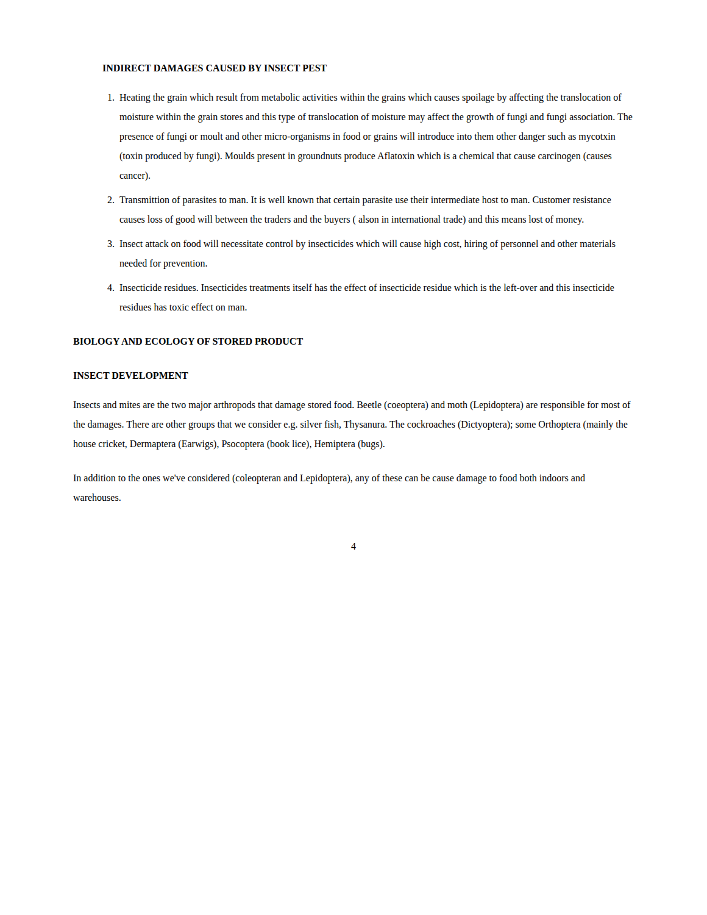INDIRECT DAMAGES CAUSED BY INSECT PEST
Heating the grain which result from metabolic activities within the grains which causes spoilage by affecting the translocation of moisture within the grain stores and this type of translocation of moisture may affect the growth of fungi and fungi association. The presence of fungi or moult and other micro-organisms in food or grains will introduce into them other danger such as mycotxin (toxin produced by fungi). Moulds present in groundnuts produce Aflatoxin which is a chemical that cause carcinogen (causes cancer).
Transmittion of parasites to man. It is well known that certain parasite use their intermediate host to man. Customer resistance causes loss of good will between the traders and the buyers ( alson in international trade) and this means lost of money.
Insect attack on food will necessitate control by insecticides which will cause high cost, hiring of personnel and other materials needed for prevention.
Insecticide residues. Insecticides treatments itself has the effect of insecticide residue which is the left-over and this insecticide residues has toxic effect on man.
BIOLOGY AND ECOLOGY OF STORED PRODUCT
INSECT DEVELOPMENT
Insects and mites are the two major arthropods that damage stored food. Beetle (coeoptera) and moth (Lepidoptera) are responsible for most of the damages. There are other groups that we consider e.g. silver fish, Thysanura. The cockroaches (Dictyoptera); some Orthoptera (mainly the house cricket, Dermaptera (Earwigs), Psocoptera (book lice), Hemiptera (bugs).
In addition to the ones we've considered (coleopteran and Lepidoptera), any of these can be cause damage to food both indoors and warehouses.
4